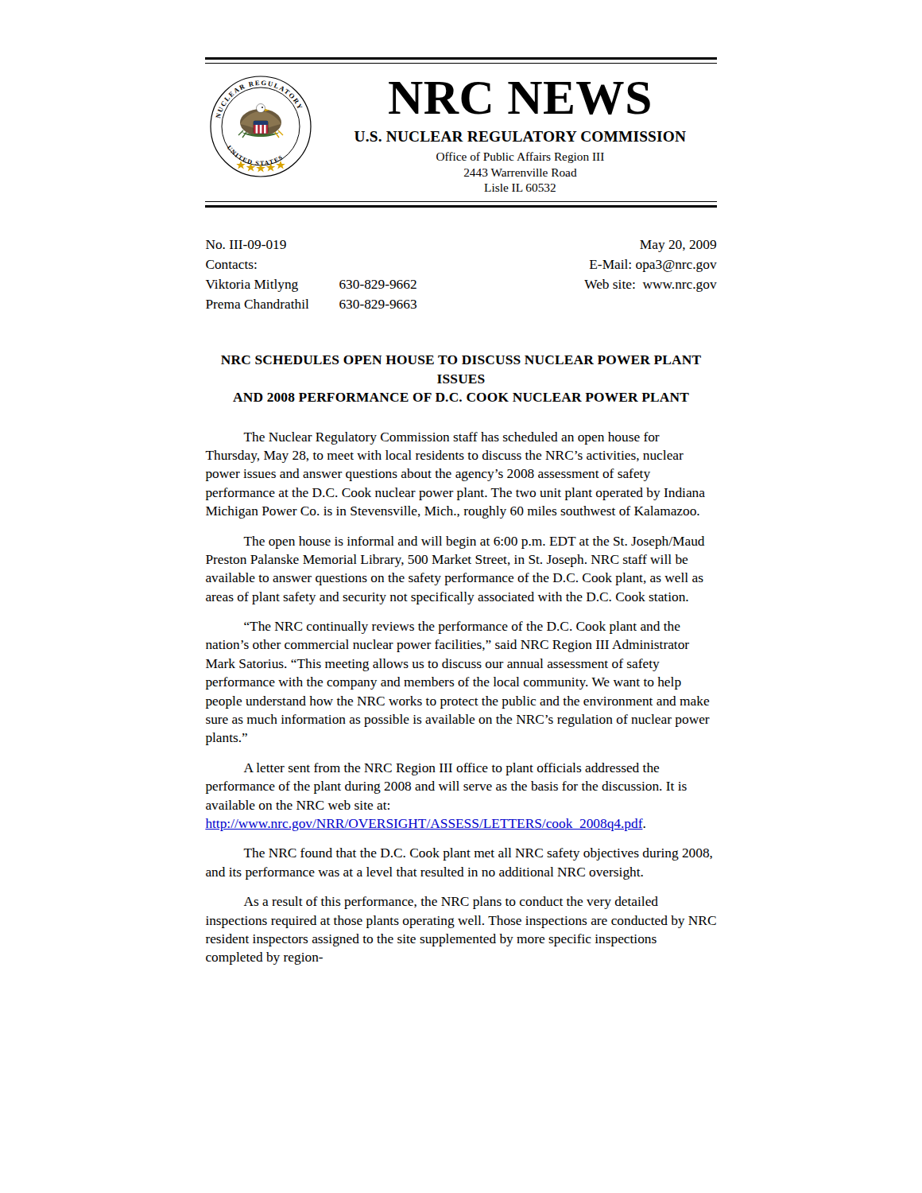NUCLEAR REGULATORY UNITED STATES
NRC NEWS
U.S. NUCLEAR REGULATORY COMMISSION
Office of Public Affairs Region III
2443 Warrenville Road
Lisle IL 60532
No. III-09-019
Contacts:
Viktoria Mitlyng630-829-9662
Prema Chandrathil630-829-9663
May 20, 2009
E-Mail: opa3@nrc.gov
Web site: www.nrc.gov
NRC Schedules Open House to Discuss Nuclear Power Plant Issues
and 2008 Performance of D.C. Cook Nuclear Power Plant
The Nuclear Regulatory Commission staff has scheduled an open house for Thursday, May 28, to meet with local residents to discuss the NRC’s activities, nuclear power issues and answer questions about the agency’s 2008 assessment of safety performance at the D.C. Cook nuclear power plant. The two unit plant operated by Indiana Michigan Power Co. is in Stevensville, Mich., roughly 60 miles southwest of Kalamazoo.
The open house is informal and will begin at 6:00 p.m. EDT at the St. Joseph/Maud Preston Palanske Memorial Library, 500 Market Street, in St. Joseph. NRC staff will be available to answer questions on the safety performance of the D.C. Cook plant, as well as areas of plant safety and security not specifically associated with the D.C. Cook station.
“The NRC continually reviews the performance of the D.C. Cook plant and the nation’s other commercial nuclear power facilities,” said NRC Region III Administrator Mark Satorius. “This meeting allows us to discuss our annual assessment of safety performance with the company and members of the local community. We want to help people understand how the NRC works to protect the public and the environment and make sure as much information as possible is available on the NRC’s regulation of nuclear power plants.”
A letter sent from the NRC Region III office to plant officials addressed the performance of the plant during 2008 and will serve as the basis for the discussion. It is available on the NRC web site at: http://www.nrc.gov/NRR/OVERSIGHT/ASSESS/LETTERS/cook_2008q4.pdf.
The NRC found that the D.C. Cook plant met all NRC safety objectives during 2008, and its performance was at a level that resulted in no additional NRC oversight.
As a result of this performance, the NRC plans to conduct the very detailed inspections required at those plants operating well. Those inspections are conducted by NRC resident inspectors assigned to the site supplemented by more specific inspections completed by region-